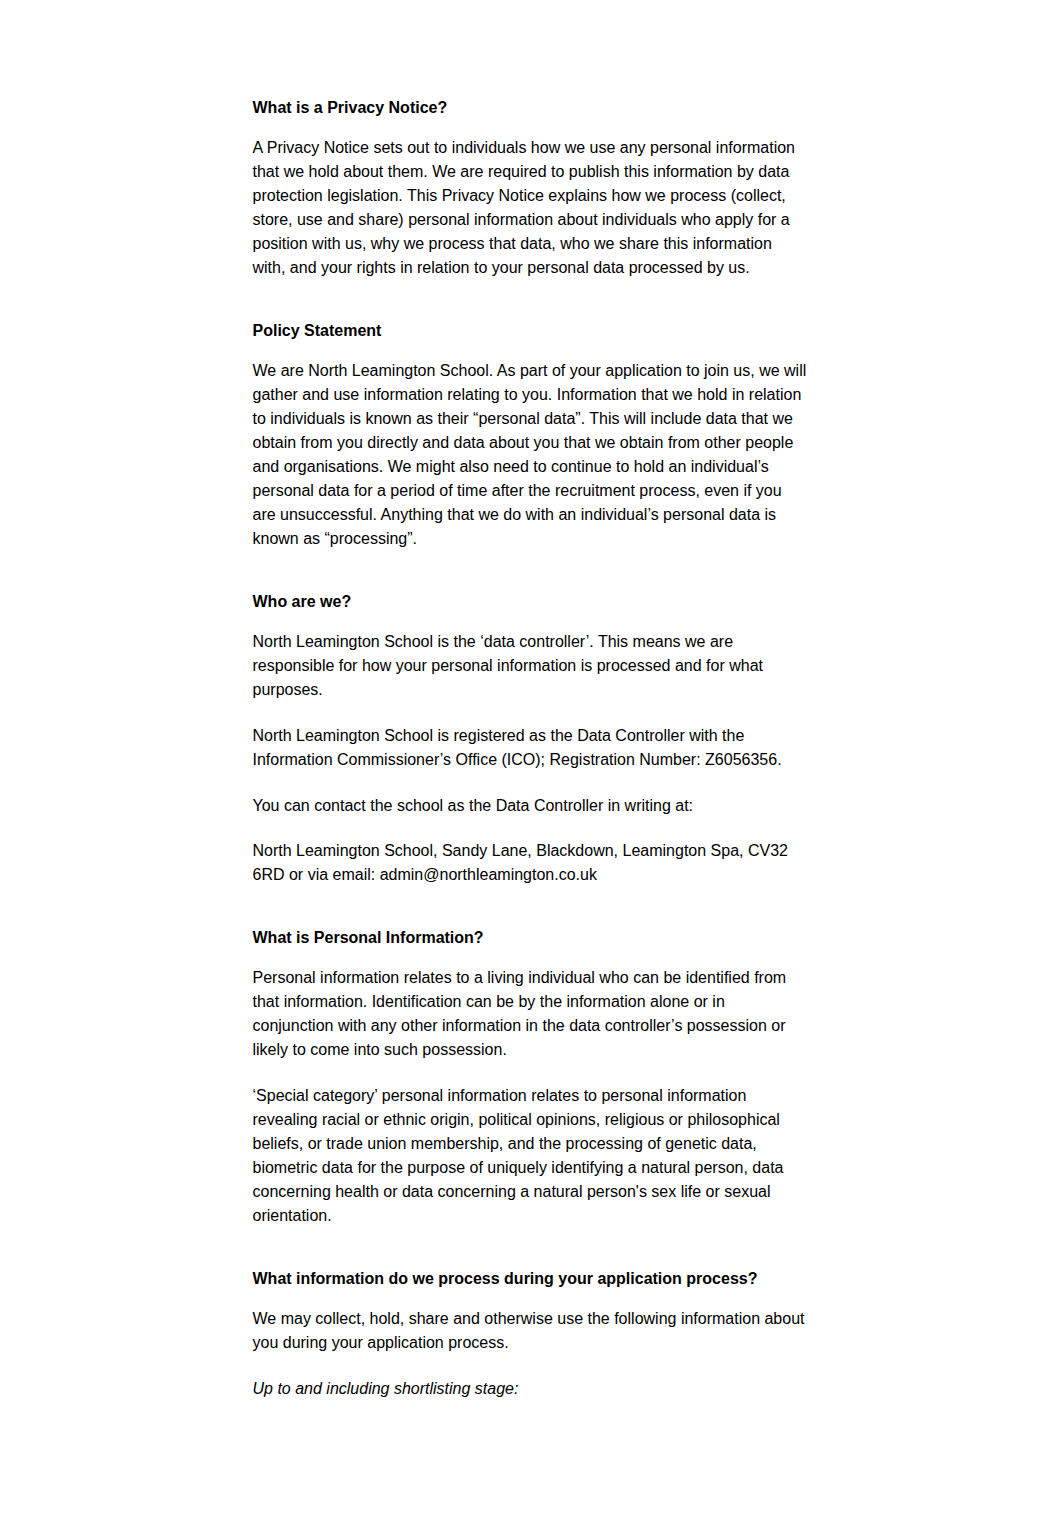What is a Privacy Notice?
A Privacy Notice sets out to individuals how we use any personal information that we hold about them. We are required to publish this information by data protection legislation. This Privacy Notice explains how we process (collect, store, use and share) personal information about individuals who apply for a position with us, why we process that data, who we share this information with, and your rights in relation to your personal data processed by us.
Policy Statement
We are North Leamington School. As part of your application to join us, we will gather and use information relating to you. Information that we hold in relation to individuals is known as their “personal data”. This will include data that we obtain from you directly and data about you that we obtain from other people and organisations. We might also need to continue to hold an individual’s personal data for a period of time after the recruitment process, even if you are unsuccessful. Anything that we do with an individual’s personal data is known as “processing”.
Who are we?
North Leamington School is the ‘data controller’. This means we are responsible for how your personal information is processed and for what purposes.
North Leamington School is registered as the Data Controller with the Information Commissioner’s Office (ICO); Registration Number: Z6056356.
You can contact the school as the Data Controller in writing at:
North Leamington School, Sandy Lane, Blackdown, Leamington Spa, CV32 6RD or via email: admin@northleamington.co.uk
What is Personal Information?
Personal information relates to a living individual who can be identified from that information. Identification can be by the information alone or in conjunction with any other information in the data controller’s possession or likely to come into such possession.
‘Special category’ personal information relates to personal information revealing racial or ethnic origin, political opinions, religious or philosophical beliefs, or trade union membership, and the processing of genetic data, biometric data for the purpose of uniquely identifying a natural person, data concerning health or data concerning a natural person's sex life or sexual orientation.
What information do we process during your application process?
We may collect, hold, share and otherwise use the following information about you during your application process.
Up to and including shortlisting stage: